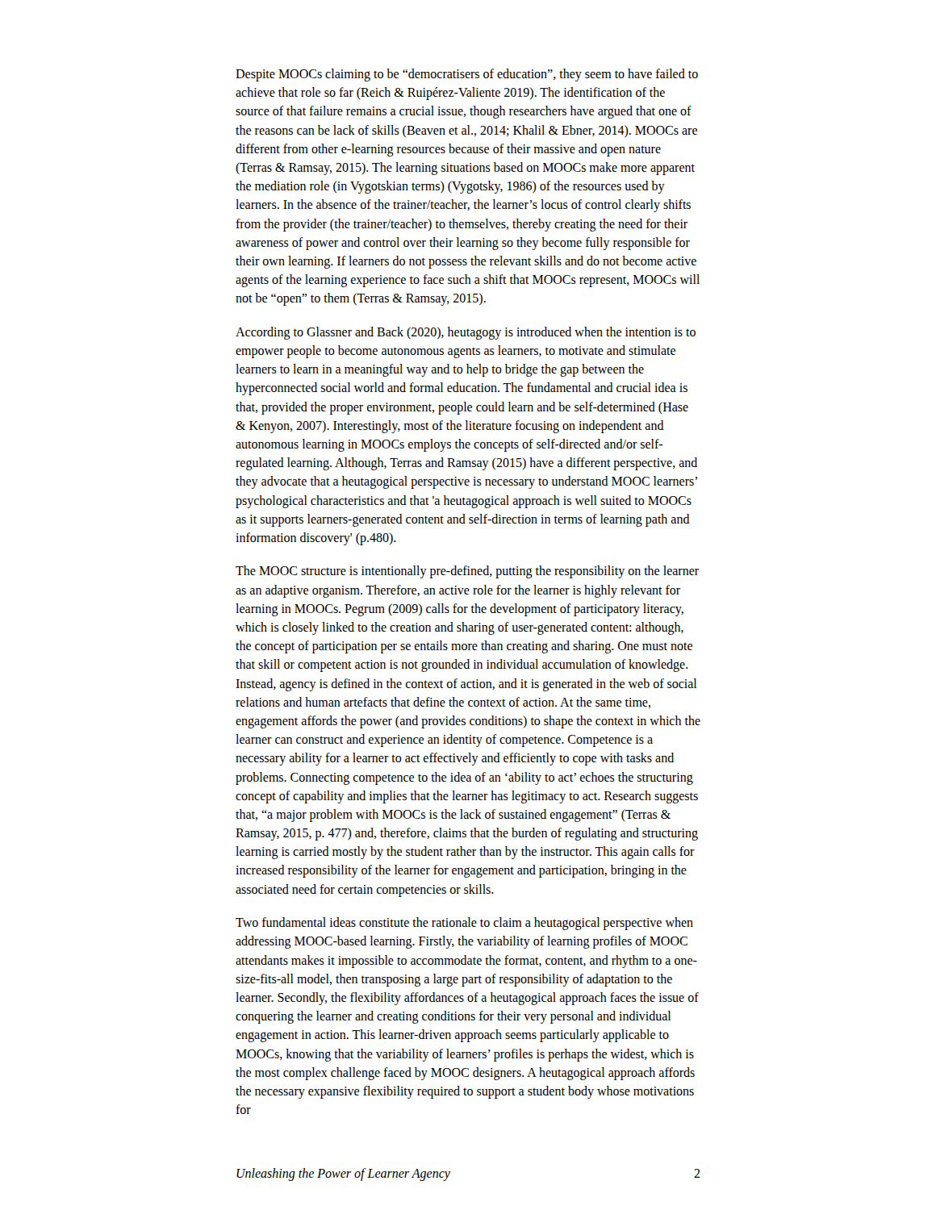Despite MOOCs claiming to be “democratisers of education”, they seem to have failed to achieve that role so far (Reich & Ruipérez-Valiente 2019). The identification of the source of that failure remains a crucial issue, though researchers have argued that one of the reasons can be lack of skills (Beaven et al., 2014; Khalil & Ebner, 2014). MOOCs are different from other e-learning resources because of their massive and open nature (Terras & Ramsay, 2015). The learning situations based on MOOCs make more apparent the mediation role (in Vygotskian terms) (Vygotsky, 1986) of the resources used by learners. In the absence of the trainer/teacher, the learner’s locus of control clearly shifts from the provider (the trainer/teacher) to themselves, thereby creating the need for their awareness of power and control over their learning so they become fully responsible for their own learning. If learners do not possess the relevant skills and do not become active agents of the learning experience to face such a shift that MOOCs represent, MOOCs will not be “open” to them (Terras & Ramsay, 2015).
According to Glassner and Back (2020), heutagogy is introduced when the intention is to empower people to become autonomous agents as learners, to motivate and stimulate learners to learn in a meaningful way and to help to bridge the gap between the hyperconnected social world and formal education. The fundamental and crucial idea is that, provided the proper environment, people could learn and be self-determined (Hase & Kenyon, 2007). Interestingly, most of the literature focusing on independent and autonomous learning in MOOCs employs the concepts of self-directed and/or self-regulated learning. Although, Terras and Ramsay (2015) have a different perspective, and they advocate that a heutagogical perspective is necessary to understand MOOC learners’ psychological characteristics and that 'a heutagogical approach is well suited to MOOCs as it supports learners-generated content and self-direction in terms of learning path and information discovery' (p.480).
The MOOC structure is intentionally pre-defined, putting the responsibility on the learner as an adaptive organism. Therefore, an active role for the learner is highly relevant for learning in MOOCs. Pegrum (2009) calls for the development of participatory literacy, which is closely linked to the creation and sharing of user-generated content: although, the concept of participation per se entails more than creating and sharing. One must note that skill or competent action is not grounded in individual accumulation of knowledge. Instead, agency is defined in the context of action, and it is generated in the web of social relations and human artefacts that define the context of action. At the same time, engagement affords the power (and provides conditions) to shape the context in which the learner can construct and experience an identity of competence. Competence is a necessary ability for a learner to act effectively and efficiently to cope with tasks and problems. Connecting competence to the idea of an ‘ability to act’ echoes the structuring concept of capability and implies that the learner has legitimacy to act. Research suggests that, “a major problem with MOOCs is the lack of sustained engagement” (Terras & Ramsay, 2015, p. 477) and, therefore, claims that the burden of regulating and structuring learning is carried mostly by the student rather than by the instructor. This again calls for increased responsibility of the learner for engagement and participation, bringing in the associated need for certain competencies or skills.
Two fundamental ideas constitute the rationale to claim a heutagogical perspective when addressing MOOC-based learning. Firstly, the variability of learning profiles of MOOC attendants makes it impossible to accommodate the format, content, and rhythm to a one-size-fits-all model, then transposing a large part of responsibility of adaptation to the learner. Secondly, the flexibility affordances of a heutagogical approach faces the issue of conquering the learner and creating conditions for their very personal and individual engagement in action. This learner-driven approach seems particularly applicable to MOOCs, knowing that the variability of learners’ profiles is perhaps the widest, which is the most complex challenge faced by MOOC designers. A heutagogical approach affords the necessary expansive flexibility required to support a student body whose motivations for
Unleashing the Power of Learner Agency 2